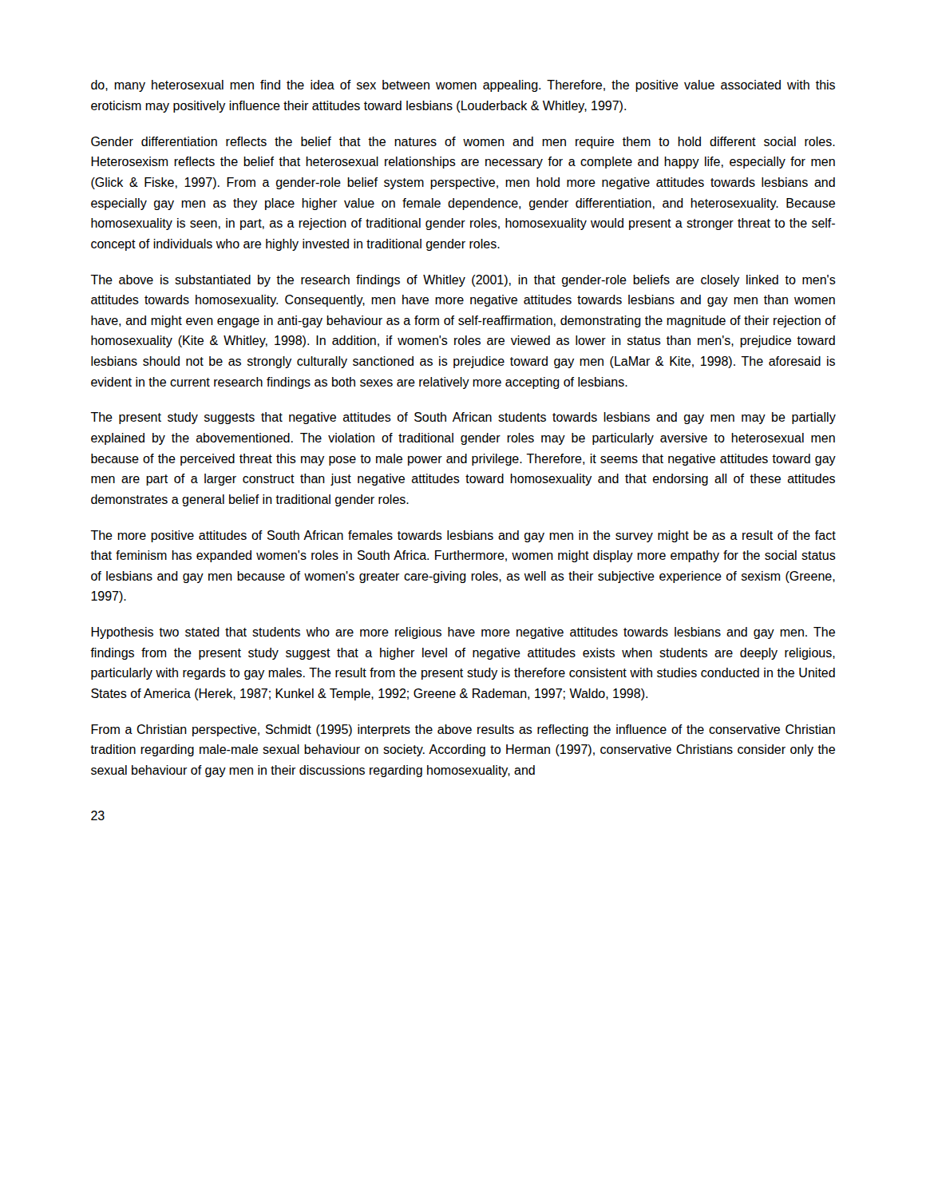do, many heterosexual men find the idea of sex between women appealing. Therefore, the positive value associated with this eroticism may positively influence their attitudes toward lesbians (Louderback & Whitley, 1997).
Gender differentiation reflects the belief that the natures of women and men require them to hold different social roles. Heterosexism reflects the belief that heterosexual relationships are necessary for a complete and happy life, especially for men (Glick & Fiske, 1997). From a gender-role belief system perspective, men hold more negative attitudes towards lesbians and especially gay men as they place higher value on female dependence, gender differentiation, and heterosexuality. Because homosexuality is seen, in part, as a rejection of traditional gender roles, homosexuality would present a stronger threat to the self-concept of individuals who are highly invested in traditional gender roles.
The above is substantiated by the research findings of Whitley (2001), in that gender-role beliefs are closely linked to men's attitudes towards homosexuality. Consequently, men have more negative attitudes towards lesbians and gay men than women have, and might even engage in anti-gay behaviour as a form of self-reaffirmation, demonstrating the magnitude of their rejection of homosexuality (Kite & Whitley, 1998). In addition, if women's roles are viewed as lower in status than men's, prejudice toward lesbians should not be as strongly culturally sanctioned as is prejudice toward gay men (LaMar & Kite, 1998). The aforesaid is evident in the current research findings as both sexes are relatively more accepting of lesbians.
The present study suggests that negative attitudes of South African students towards lesbians and gay men may be partially explained by the abovementioned. The violation of traditional gender roles may be particularly aversive to heterosexual men because of the perceived threat this may pose to male power and privilege. Therefore, it seems that negative attitudes toward gay men are part of a larger construct than just negative attitudes toward homosexuality and that endorsing all of these attitudes demonstrates a general belief in traditional gender roles.
The more positive attitudes of South African females towards lesbians and gay men in the survey might be as a result of the fact that feminism has expanded women's roles in South Africa. Furthermore, women might display more empathy for the social status of lesbians and gay men because of women's greater care-giving roles, as well as their subjective experience of sexism (Greene, 1997).
Hypothesis two stated that students who are more religious have more negative attitudes towards lesbians and gay men. The findings from the present study suggest that a higher level of negative attitudes exists when students are deeply religious, particularly with regards to gay males. The result from the present study is therefore consistent with studies conducted in the United States of America (Herek, 1987; Kunkel & Temple, 1992; Greene & Rademan, 1997; Waldo, 1998).
From a Christian perspective, Schmidt (1995) interprets the above results as reflecting the influence of the conservative Christian tradition regarding male-male sexual behaviour on society. According to Herman (1997), conservative Christians consider only the sexual behaviour of gay men in their discussions regarding homosexuality, and
23